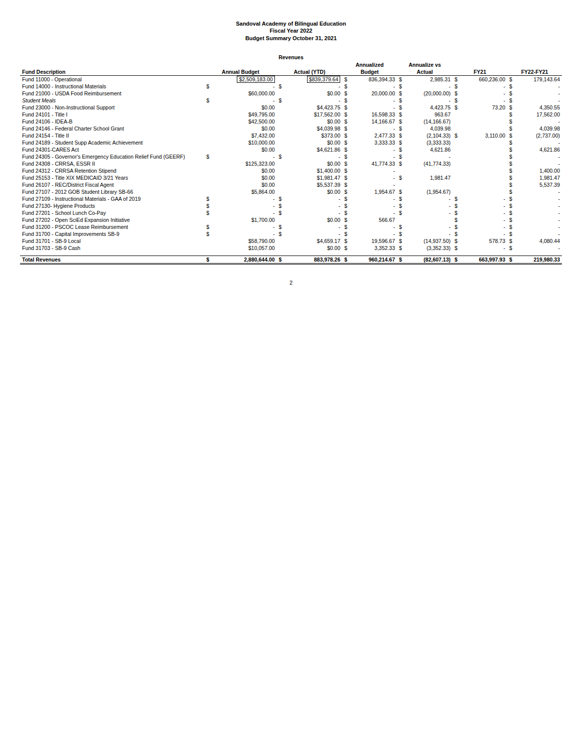Sandoval Academy of Bilingual Education
Fiscal Year 2022
Budget Summary October 31, 2021
Revenues
| | | | Annualized | Annualize vs | | |
| --- | --- | --- | --- | --- | --- | --- |
| Fund Description | Annual Budget | Actual (YTD) | Budget | Actual | FY21 | FY22-FY21 |
| Fund 11000 - Operational | | $2,509,183.00 | | $839,379.64 | $ | 836,394.33 | $ | 2,985.31 | $ | 660,236.00 | $ | 179,143.64 |
| Fund 14000 - Instructional Materials | $ | - | $ | - | $ | - | $ | - | $ | - | $ | - |
| Fund 21000 - USDA Food Reimbursement | | $60,000.00 | | $0.00 | $ | 20,000.00 | $ | (20,000.00) | $ | - | $ | - |
| Student Meals | $ | - | $ | - | $ | - | $ | - | $ | - | $ | - |
| Fund 23000 - Non-Instructional Support | | $0.00 | | $4,423.75 | $ | - | $ | 4,423.75 | $ | 73.20 | $ | 4,350.55 |
| Fund 24101 - Title I | | $49,795.00 | | $17,562.00 | $ | 16,598.33 | $ | 963.67 | | | $ | 17,562.00 |
| Fund 24106 - IDEA-B | | $42,500.00 | | $0.00 | $ | 14,166.67 | $ | (14,166.67) | | | $ | - |
| Fund 24146 - Federal Charter School Grant | | $0.00 | | $4,039.98 | $ | - | $ | 4,039.98 | | | $ | 4,039.98 |
| Fund 24154 - Title II | | $7,432.00 | | $373.00 | $ | 2,477.33 | $ | (2,104.33) | $ | 3,110.00 | $ | (2,737.00) |
| Fund 24189 - Student Supp Academic Achievement | | $10,000.00 | | $0.00 | $ | 3,333.33 | $ | (3,333.33) | | | $ | - |
| Fund 24301-CARES Act | | $0.00 | | $4,621.86 | $ | - | $ | 4,621.86 | | | $ | 4,621.86 |
| Fund 24305 - Governor's Emergency Education Relief Fund (GEERF) | $ | - | $ | - | $ | - | $ | - | | | $ | - |
| Fund 24308 - CRRSA, ESSR II | | $125,323.00 | | $0.00 | $ | 41,774.33 | $ | (41,774.33) | | | $ | - |
| Fund 24312 - CRRSA Retention Stipend | | $0.00 | | $1,400.00 | $ | - | | | | | $ | 1,400.00 |
| Fund 25153 - Title XIX MEDICAID 3/21 Years | | $0.00 | | $1,981.47 | $ | - | $ | 1,981.47 | | | $ | 1,981.47 |
| Fund 26107 - REC/District Fiscal Agent | | $0.00 | | $5,537.39 | $ | - | | | | | $ | 5,537.39 |
| Fund 27107 - 2012 GOB Student Library SB-66 | | $5,864.00 | | $0.00 | $ | 1,954.67 | $ | (1,954.67) | | | $ | - |
| Fund 27109 - Instructional Materials - GAA of 2019 | $ | - | $ | - | $ | - | $ | - | $ | - | $ | - |
| Fund 27130- Hygiene Products | $ | - | $ | - | $ | - | $ | - | $ | - | $ | - |
| Fund 27201 - School Lunch Co-Pay | $ | - | $ | - | $ | - | $ | - | $ | - | $ | - |
| Fund 27202 - Open SciEd Expansion Initiative | | $1,700.00 | | $0.00 | $ | 566.67 | | | $ | - | $ | - |
| Fund 31200 - PSCOC Lease Reimbursement | $ | - | $ | - | $ | - | $ | - | $ | - | $ | - |
| Fund 31700 - Capital Improvements SB-9 | $ | - | $ | - | $ | - | $ | - | $ | - | $ | - |
| Fund 31701 - SB-9 Local | | $58,790.00 | | $4,659.17 | $ | 19,596.67 | $ | (14,937.50) | $ | 578.73 | $ | 4,080.44 |
| Fund 31703 - SB-9 Cash | | $10,057.00 | | $0.00 | $ | 3,352.33 | $ | (3,352.33) | $ | - | $ | - |
| Total Revenues | $ | 2,880,644.00 | $ | 883,978.26 | $ | 960,214.67 | $ | (82,607.13) | $ | 663,997.93 | $ | 219,980.33 |
2